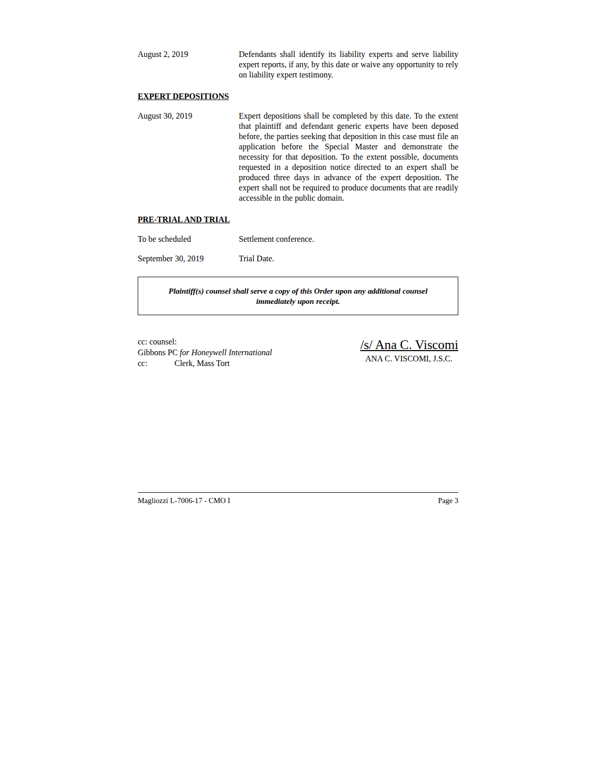August 2, 2019
Defendants shall identify its liability experts and serve liability expert reports, if any, by this date or waive any opportunity to rely on liability expert testimony.
EXPERT DEPOSITIONS
August 30, 2019
Expert depositions shall be completed by this date. To the extent that plaintiff and defendant generic experts have been deposed before, the parties seeking that deposition in this case must file an application before the Special Master and demonstrate the necessity for that deposition. To the extent possible, documents requested in a deposition notice directed to an expert shall be produced three days in advance of the expert deposition. The expert shall not be required to produce documents that are readily accessible in the public domain.
PRE-TRIAL AND TRIAL
To be scheduled
Settlement conference.
September 30, 2019
Trial Date.
Plaintiff(s) counsel shall serve a copy of this Order upon any additional counsel immediately upon receipt.
/s/ Ana C. Viscomi ANA C. VISCOMI, J.S.C.
cc: counsel:
Gibbons PC for Honeywell International
cc: Clerk, Mass Tort
Magliozzi L-7006-17 - CMO I Page 3